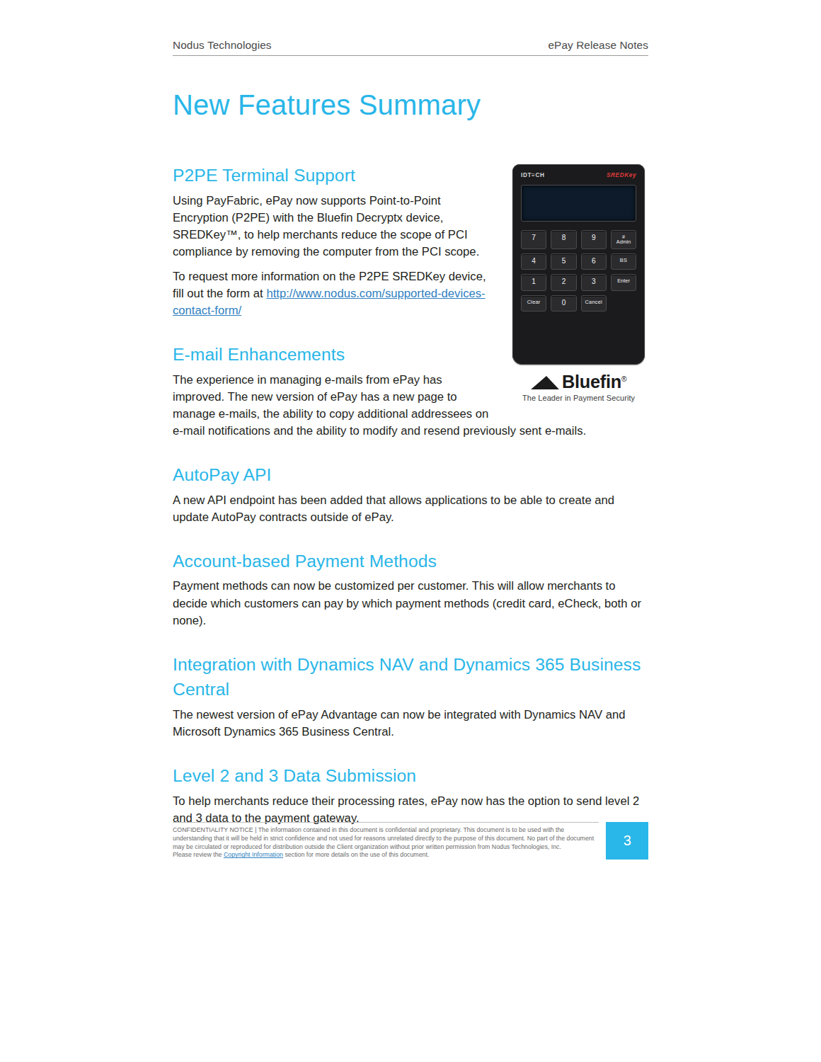Nodus Technologies
ePay Release Notes
New Features Summary
IDT≡CH SREDKey
7
8
9
#
Admin
4
5
6
BS
1
2
3
Enter
Clear
0
Cancel
Bluefin®
The Leader in Payment Security
P2PE Terminal Support
Using PayFabric, ePay now supports Point-to-Point Encryption (P2PE) with the Bluefin Decryptx device, SREDKey™, to help merchants reduce the scope of PCI compliance by removing the computer from the PCI scope.
To request more information on the P2PE SREDKey device, fill out the form at http://www.nodus.com/supported-devices-contact-form/
E-mail Enhancements
The experience in managing e-mails from ePay has improved. The new version of ePay has a new page to manage e-mails, the ability to copy additional addressees on e-mail notifications and the ability to modify and resend previously sent e-mails.
AutoPay API
A new API endpoint has been added that allows applications to be able to create and update AutoPay contracts outside of ePay.
Account-based Payment Methods
Payment methods can now be customized per customer. This will allow merchants to decide which customers can pay by which payment methods (credit card, eCheck, both or none).
Integration with Dynamics NAV and Dynamics 365 Business Central
The newest version of ePay Advantage can now be integrated with Dynamics NAV and Microsoft Dynamics 365 Business Central.
Level 2 and 3 Data Submission
To help merchants reduce their processing rates, ePay now has the option to send level 2 and 3 data to the payment gateway.
CONFIDENTIALITY NOTICE | The information contained in this document is confidential and proprietary. This document is to be used with the understanding that it will be held in strict confidence and not used for reasons unrelated directly to the purpose of this document. No part of the document may be circulated or reproduced for distribution outside the Client organization without prior written permission from Nodus Technologies, Inc.
Please review the Copyright Information section for more details on the use of this document.
3